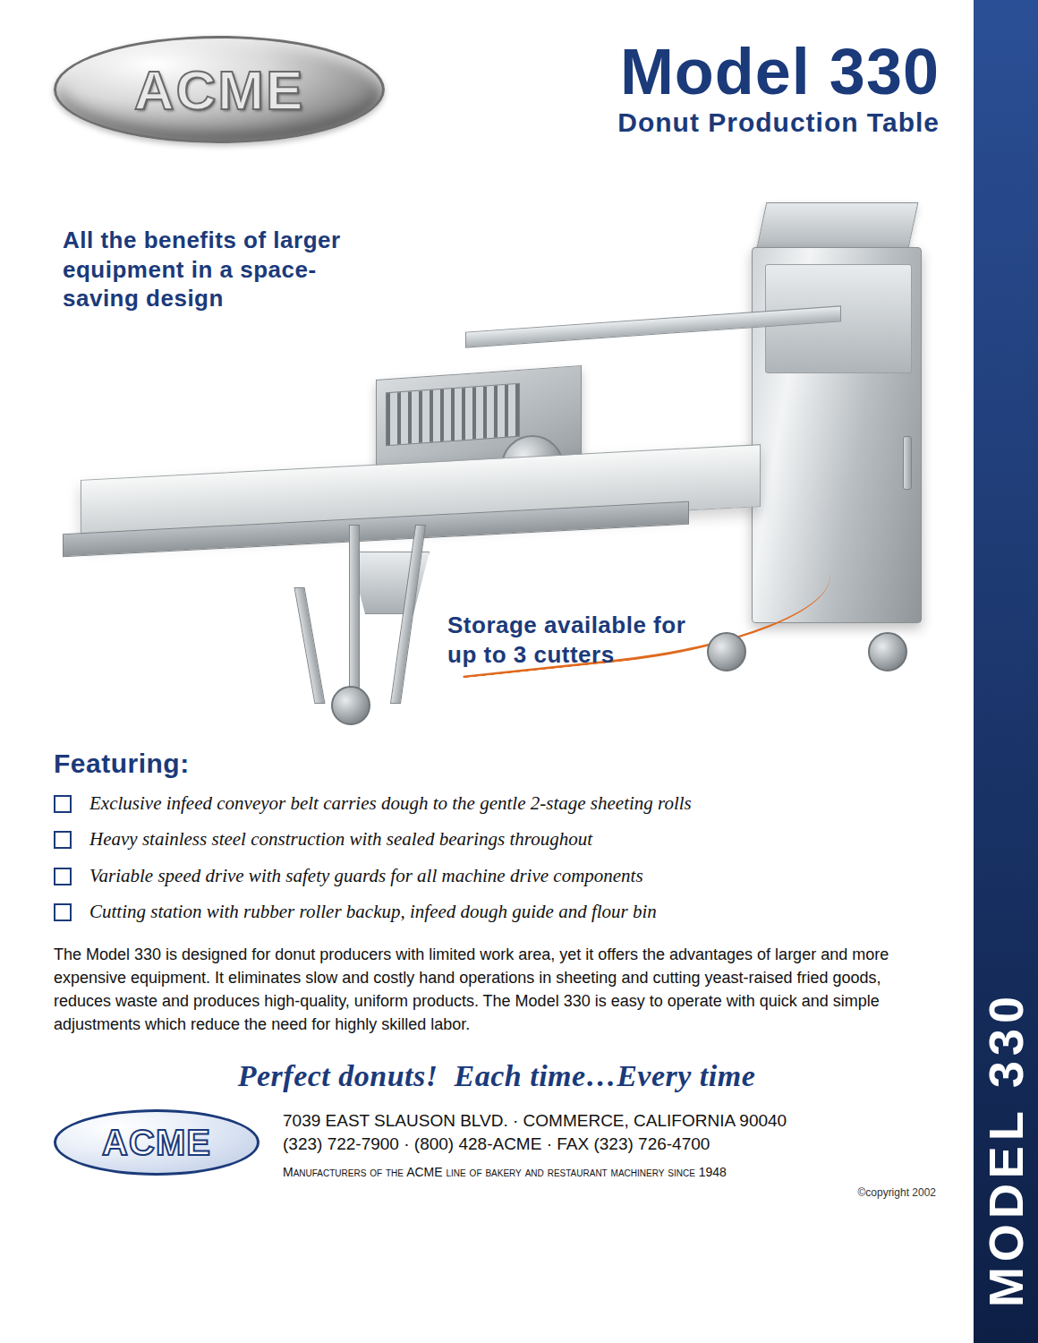MODEL 330
ACME
Model 330
Donut Production Table
All the benefits of larger equipment in a space-saving design
ACME
Storage available for up to 3 cutters
Featuring:
Exclusive infeed conveyor belt carries dough to the gentle 2-stage sheeting rolls
Heavy stainless steel construction with sealed bearings throughout
Variable speed drive with safety guards for all machine drive components
Cutting station with rubber roller backup, infeed dough guide and flour bin
The Model 330 is designed for donut producers with limited work area, yet it offers the advantages of larger and more expensive equipment. It eliminates slow and costly hand operations in sheeting and cutting yeast-raised fried goods, reduces waste and produces high-quality, uniform products. The Model 330 is easy to operate with quick and simple adjustments which reduce the need for highly skilled labor.
Perfect donuts! Each time…Every time
ACME
7039 EAST SLAUSON BLVD. · COMMERCE, CALIFORNIA 90040
(323) 722-7900 · (800) 428-ACME · FAX (323) 726-4700
Manufacturers of the ACME line of bakery and restaurant machinery since 1948
©copyright 2002